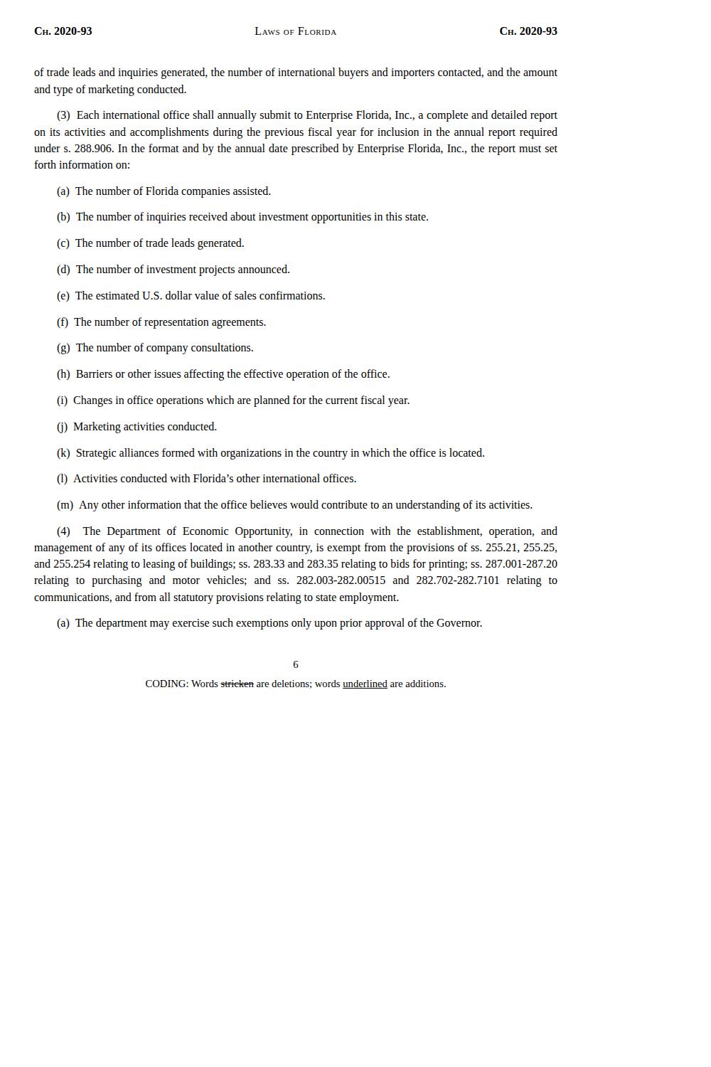Ch. 2020-93 Laws of Florida Ch. 2020-93
of trade leads and inquiries generated, the number of international buyers and importers contacted, and the amount and type of marketing conducted.
(3) Each international office shall annually submit to Enterprise Florida, Inc., a complete and detailed report on its activities and accomplishments during the previous fiscal year for inclusion in the annual report required under s. 288.906. In the format and by the annual date prescribed by Enterprise Florida, Inc., the report must set forth information on:
(a) The number of Florida companies assisted.
(b) The number of inquiries received about investment opportunities in this state.
(c) The number of trade leads generated.
(d) The number of investment projects announced.
(e) The estimated U.S. dollar value of sales confirmations.
(f) The number of representation agreements.
(g) The number of company consultations.
(h) Barriers or other issues affecting the effective operation of the office.
(i) Changes in office operations which are planned for the current fiscal year.
(j) Marketing activities conducted.
(k) Strategic alliances formed with organizations in the country in which the office is located.
(l) Activities conducted with Florida’s other international offices.
(m) Any other information that the office believes would contribute to an understanding of its activities.
(4) The Department of Economic Opportunity, in connection with the establishment, operation, and management of any of its offices located in another country, is exempt from the provisions of ss. 255.21, 255.25, and 255.254 relating to leasing of buildings; ss. 283.33 and 283.35 relating to bids for printing; ss. 287.001-287.20 relating to purchasing and motor vehicles; and ss. 282.003-282.00515 and 282.702-282.7101 relating to communications, and from all statutory provisions relating to state employment.
(a) The department may exercise such exemptions only upon prior approval of the Governor.
6
CODING: Words stricken are deletions; words underlined are additions.